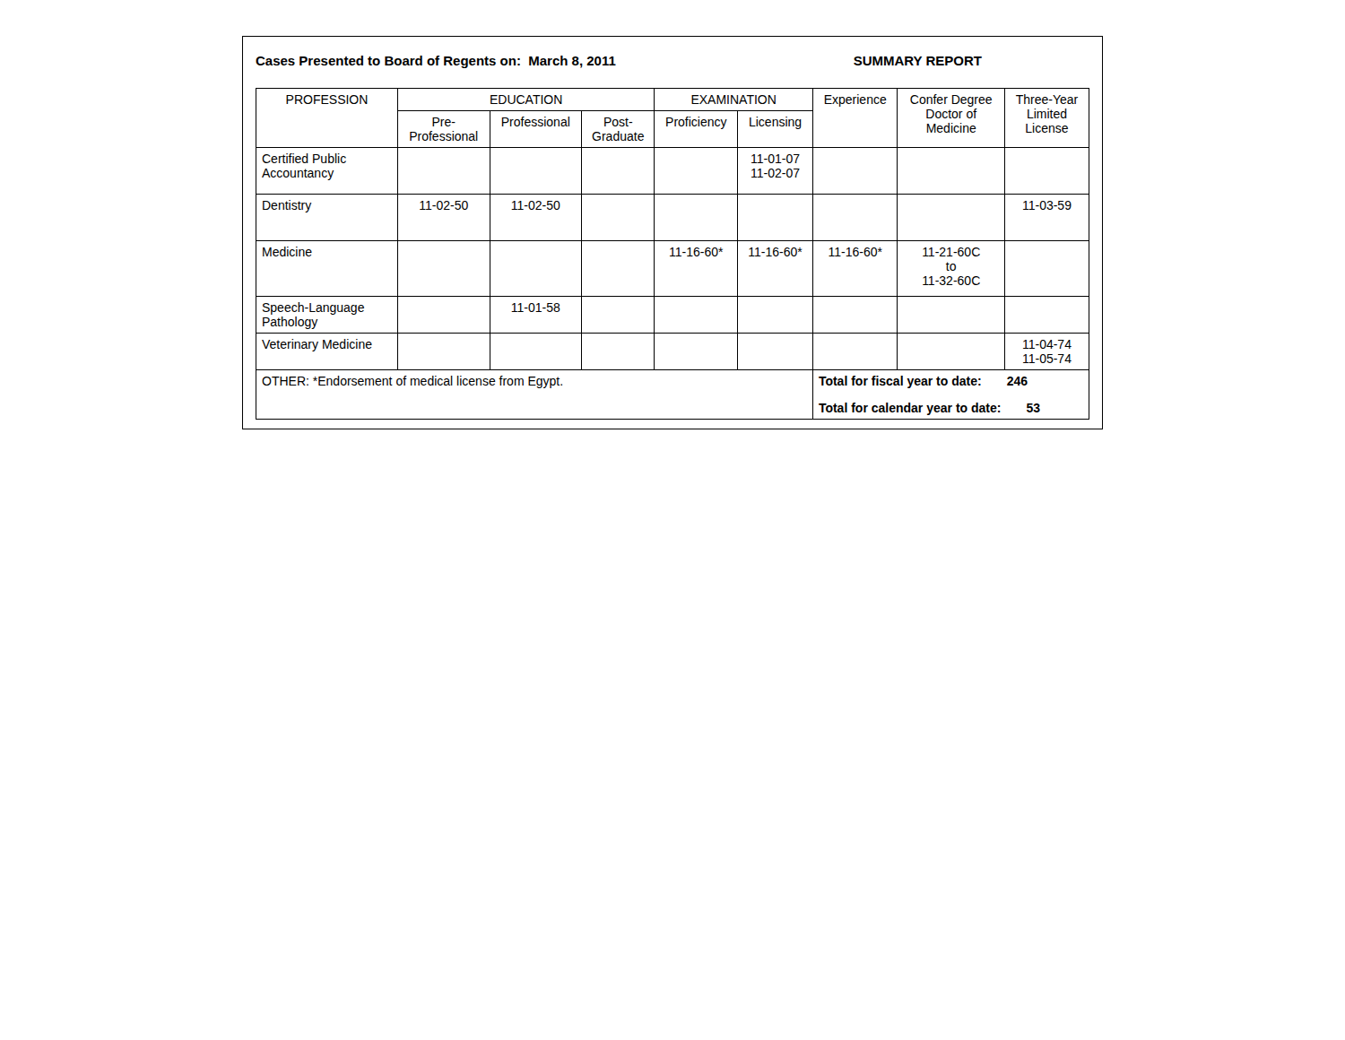Cases Presented to Board of Regents on: March 8, 2011
SUMMARY REPORT
| PROFESSION | EDUCATION | EXAMINATION | Experience | Confer Degree Doctor of Medicine | Three-Year Limited License |
| --- | --- | --- | --- | --- | --- |
| Pre- Professional | Professional | Post- Graduate | Proficiency | Licensing |
| Certified Public Accountancy | | | | | 11-01-07 11-02-07 | | | |
| Dentistry | 11-02-50 | 11-02-50 | | | | | | 11-03-59 |
| Medicine | | | | 11-16-60* | 11-16-60* | 11-16-60* | 11-21-60C to 11-32-60C | |
| Speech-Language Pathology | | 11-01-58 | | | | | | |
| Veterinary Medicine | | | | | | | | 11-04-74 11-05-74 |
| OTHER: *Endorsement of medical license from Egypt. | Total for fiscal year to date: 246 Total for calendar year to date: 53 |